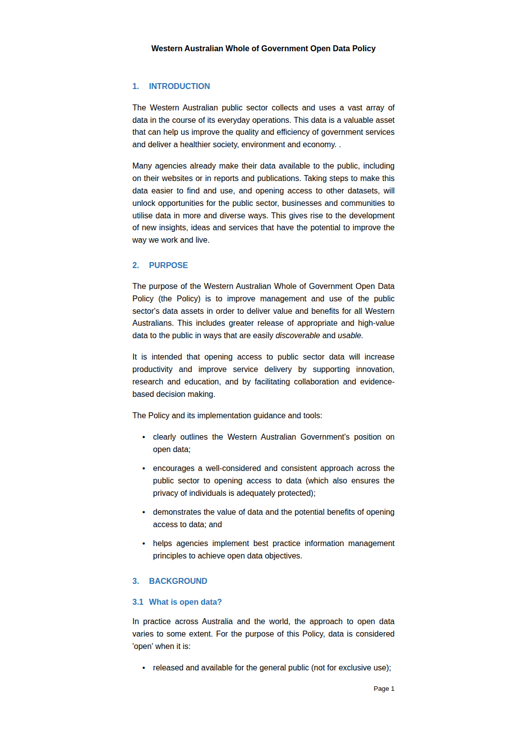Western Australian Whole of Government Open Data Policy
1. INTRODUCTION
The Western Australian public sector collects and uses a vast array of data in the course of its everyday operations. This data is a valuable asset that can help us improve the quality and efficiency of government services and deliver a healthier society, environment and economy. .
Many agencies already make their data available to the public, including on their websites or in reports and publications. Taking steps to make this data easier to find and use, and opening access to other datasets, will unlock opportunities for the public sector, businesses and communities to utilise data in more and diverse ways. This gives rise to the development of new insights, ideas and services that have the potential to improve the way we work and live.
2. PURPOSE
The purpose of the Western Australian Whole of Government Open Data Policy (the Policy) is to improve management and use of the public sector's data assets in order to deliver value and benefits for all Western Australians. This includes greater release of appropriate and high-value data to the public in ways that are easily discoverable and usable.
It is intended that opening access to public sector data will increase productivity and improve service delivery by supporting innovation, research and education, and by facilitating collaboration and evidence-based decision making.
The Policy and its implementation guidance and tools:
clearly outlines the Western Australian Government's position on open data;
encourages a well-considered and consistent approach across the public sector to opening access to data (which also ensures the privacy of individuals is adequately protected);
demonstrates the value of data and the potential benefits of opening access to data; and
helps agencies implement best practice information management principles to achieve open data objectives.
3. BACKGROUND
3.1 What is open data?
In practice across Australia and the world, the approach to open data varies to some extent. For the purpose of this Policy, data is considered 'open' when it is:
released and available for the general public (not for exclusive use);
Page 1